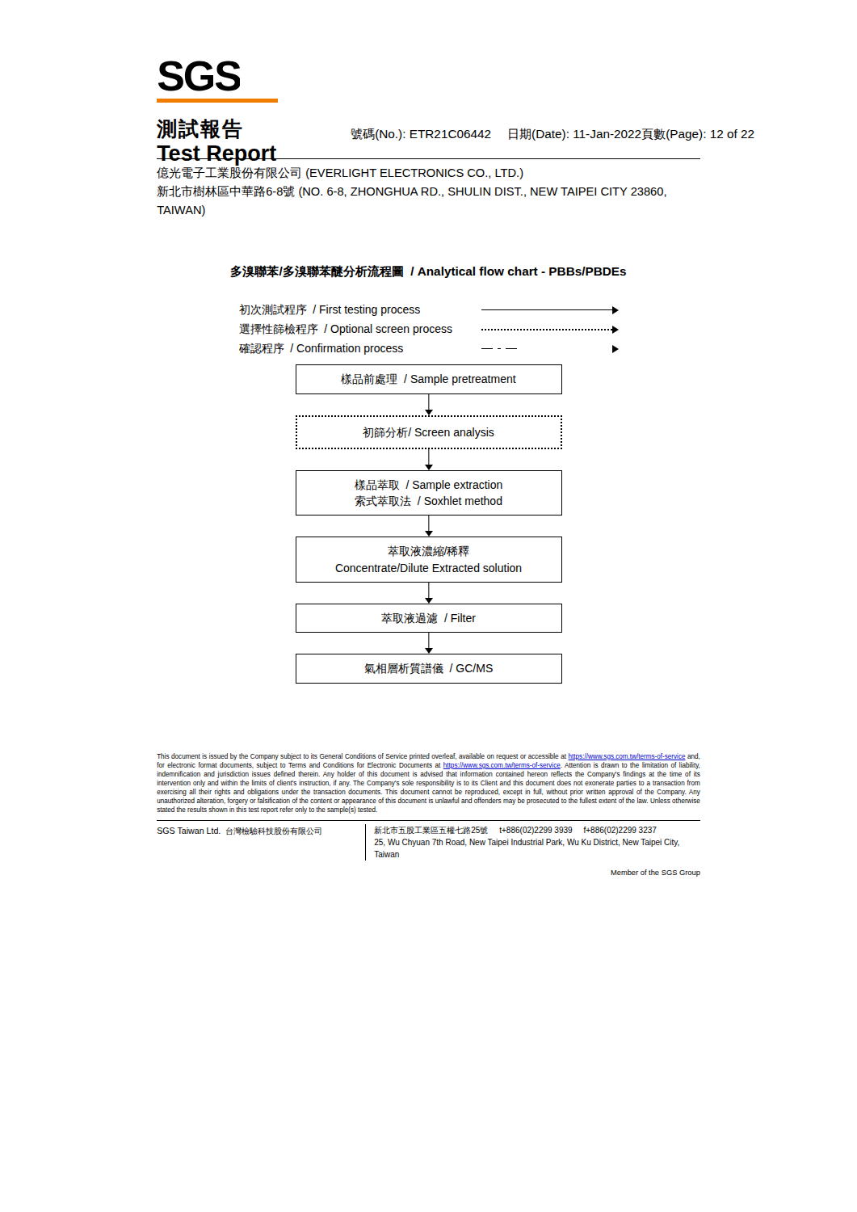SGS
測試報告
Test Report
號碼(No.): ETR21C06442 日期(Date): 11-Jan-2022 頁數(Page): 12 of 22
億光電子工業股份有限公司 (EVERLIGHT ELECTRONICS CO., LTD.)
新北市樹林區中華路6-8號 (NO. 6-8, ZHONGHUA RD., SHULIN DIST., NEW TAIPEI CITY 23860, TAIWAN)
多溴聯苯/多溴聯苯醚分析流程圖 / Analytical flow chart - PBBs/PBDEs
初次測試程序 / First testing process
選擇性篩檢程序 / Optional screen process
確認程序 / Confirmation process
樣品前處理 / Sample pretreatment
初篩分析/ Screen analysis
樣品萃取 / Sample extraction
索式萃取法 / Soxhlet method
萃取液濃縮/稀釋
Concentrate/Dilute Extracted solution
萃取液過濾 / Filter
氣相層析質譜儀 / GC/MS
This document is issued by the Company subject to its General Conditions of Service printed overleaf, available on request or accessible at https://www.sgs.com.tw/terms-of-service and, for electronic format documents, subject to Terms and Conditions for Electronic Documents at https://www.sgs.com.tw/terms-of-service. Attention is drawn to the limitation of liability, indemnification and jurisdiction issues defined therein. Any holder of this document is advised that information contained hereon reflects the Company's findings at the time of its intervention only and within the limits of client's instruction, if any. The Company's sole responsibility is to its Client and this document does not exonerate parties to a transaction from exercising all their rights and obligations under the transaction documents. This document cannot be reproduced, except in full, without prior written approval of the Company. Any unauthorized alteration, forgery or falsification of the content or appearance of this document is unlawful and offenders may be prosecuted to the fullest extent of the law. Unless otherwise stated the results shown in this test report refer only to the sample(s) tested.
SGS Taiwan Ltd. 台灣檢驗科技股份有限公司
新北市五股工業區五權七路25號 t+886(02)2299 3939 f+886(02)2299 3237
25, Wu Chyuan 7th Road, New Taipei Industrial Park, Wu Ku District, New Taipei City, Taiwan
Member of the SGS Group